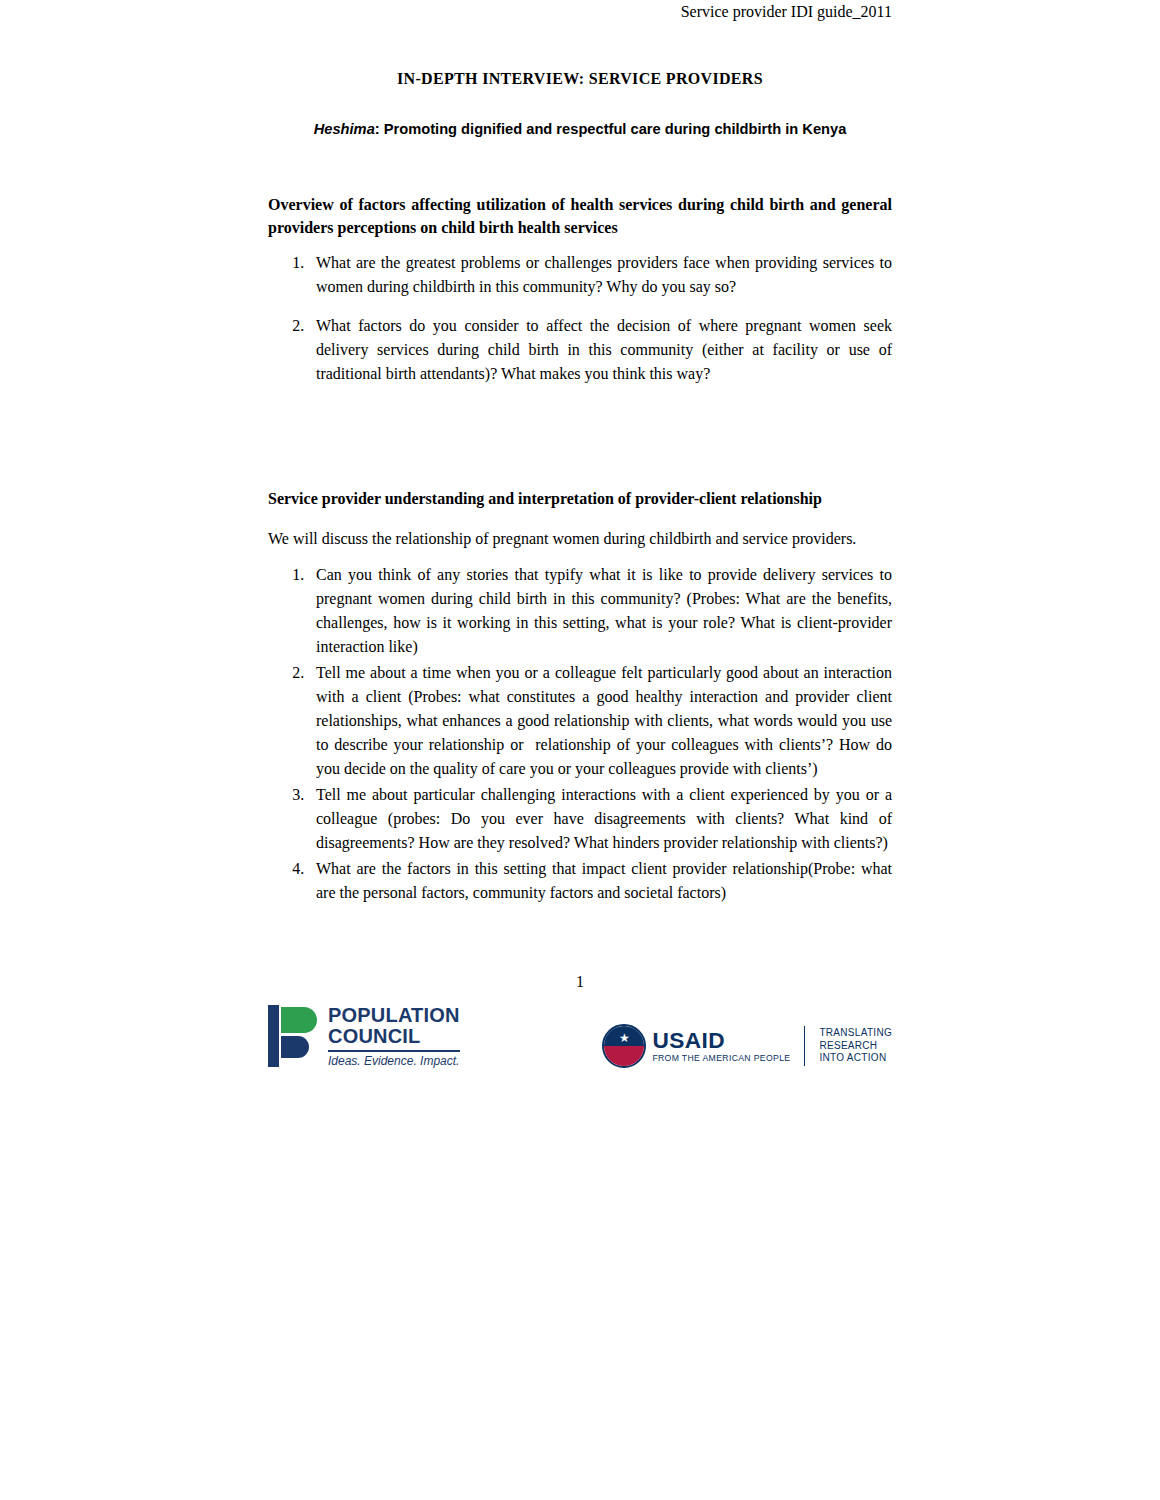Service provider IDI guide_2011
IN-DEPTH INTERVIEW: SERVICE PROVIDERS
Heshima: Promoting dignified and respectful care during childbirth in Kenya
Overview of factors affecting utilization of health services during child birth and general providers perceptions on child birth health services
What are the greatest problems or challenges providers face when providing services to women during childbirth in this community? Why do you say so?
What factors do you consider to affect the decision of where pregnant women seek delivery services during child birth in this community (either at facility or use of traditional birth attendants)? What makes you think this way?
Service provider understanding and interpretation of provider-client relationship
We will discuss the relationship of pregnant women during childbirth and service providers.
Can you think of any stories that typify what it is like to provide delivery services to pregnant women during child birth in this community? (Probes: What are the benefits, challenges, how is it working in this setting, what is your role? What is client-provider interaction like)
Tell me about a time when you or a colleague felt particularly good about an interaction with a client (Probes: what constitutes a good healthy interaction and provider client relationships, what enhances a good relationship with clients, what words would you use to describe your relationship or relationship of your colleagues with clients’? How do you decide on the quality of care you or your colleagues provide with clients’)
Tell me about particular challenging interactions with a client experienced by you or a colleague (probes: Do you ever have disagreements with clients? What kind of disagreements? How are they resolved? What hinders provider relationship with clients?)
What are the factors in this setting that impact client provider relationship(Probe: what are the personal factors, community factors and societal factors)
1
POPULATION
COUNCIL
Ideas. Evidence. Impact.
★
USAID
FROM THE AMERICAN PEOPLE
TRANSLATING
RESEARCH
INTO ACTION